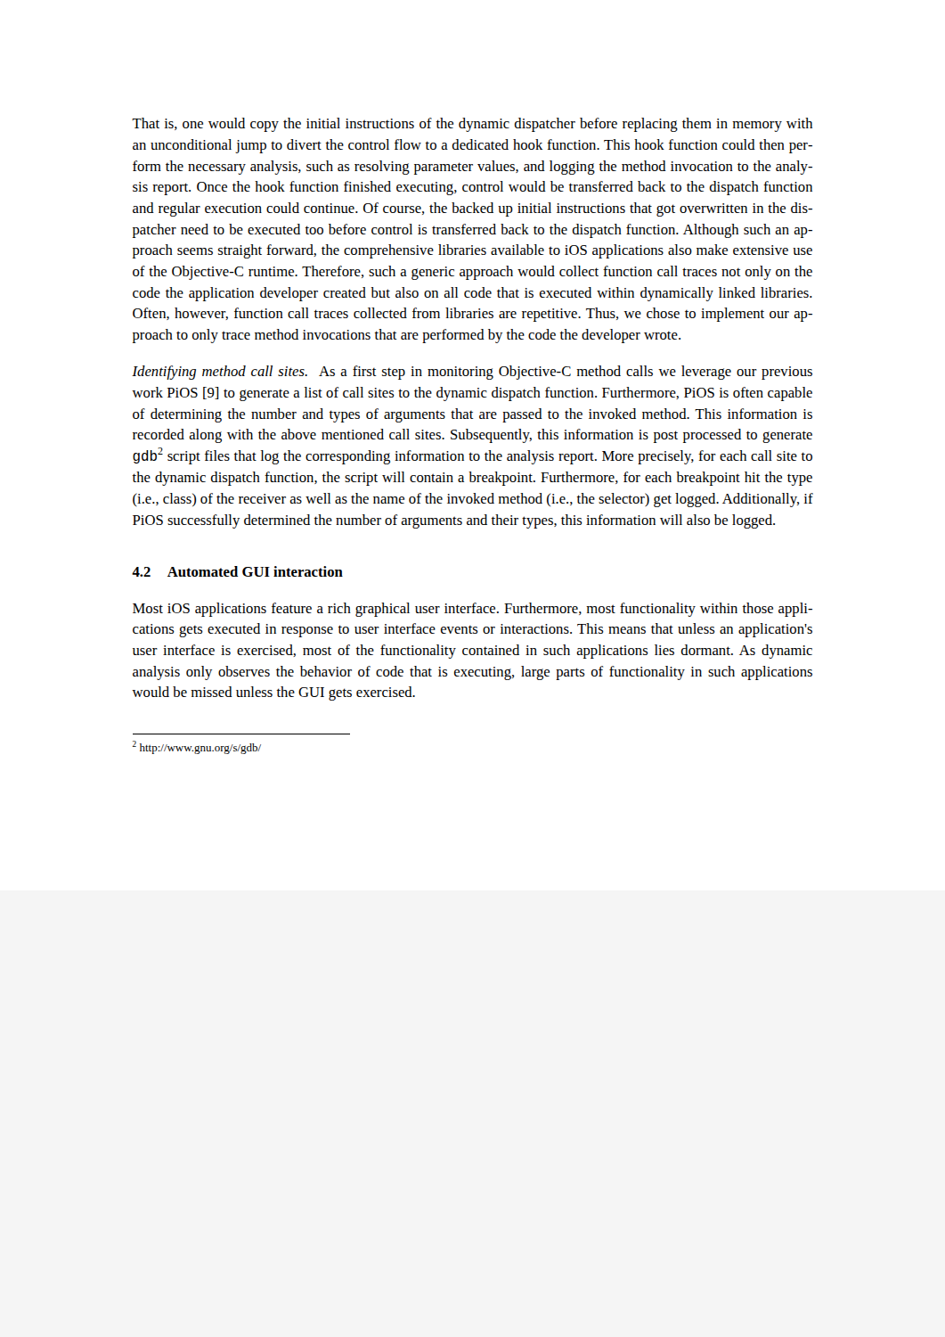That is, one would copy the initial instructions of the dynamic dispatcher before replacing them in memory with an unconditional jump to divert the control flow to a dedicated hook function. This hook function could then perform the necessary analysis, such as resolving parameter values, and logging the method invocation to the analysis report. Once the hook function finished executing, control would be transferred back to the dispatch function and regular execution could continue. Of course, the backed up initial instructions that got overwritten in the dispatcher need to be executed too before control is transferred back to the dispatch function. Although such an approach seems straight forward, the comprehensive libraries available to iOS applications also make extensive use of the Objective-C runtime. Therefore, such a generic approach would collect function call traces not only on the code the application developer created but also on all code that is executed within dynamically linked libraries. Often, however, function call traces collected from libraries are repetitive. Thus, we chose to implement our approach to only trace method invocations that are performed by the code the developer wrote.
Identifying method call sites. As a first step in monitoring Objective-C method calls we leverage our previous work PiOS [9] to generate a list of call sites to the dynamic dispatch function. Furthermore, PiOS is often capable of determining the number and types of arguments that are passed to the invoked method. This information is recorded along with the above mentioned call sites. Subsequently, this information is post processed to generate gdb2 script files that log the corresponding information to the analysis report. More precisely, for each call site to the dynamic dispatch function, the script will contain a breakpoint. Furthermore, for each breakpoint hit the type (i.e., class) of the receiver as well as the name of the invoked method (i.e., the selector) get logged. Additionally, if PiOS successfully determined the number of arguments and their types, this information will also be logged.
4.2 Automated GUI interaction
Most iOS applications feature a rich graphical user interface. Furthermore, most functionality within those applications gets executed in response to user interface events or interactions. This means that unless an application's user interface is exercised, most of the functionality contained in such applications lies dormant. As dynamic analysis only observes the behavior of code that is executing, large parts of functionality in such applications would be missed unless the GUI gets exercised.
2http://www.gnu.org/s/gdb/